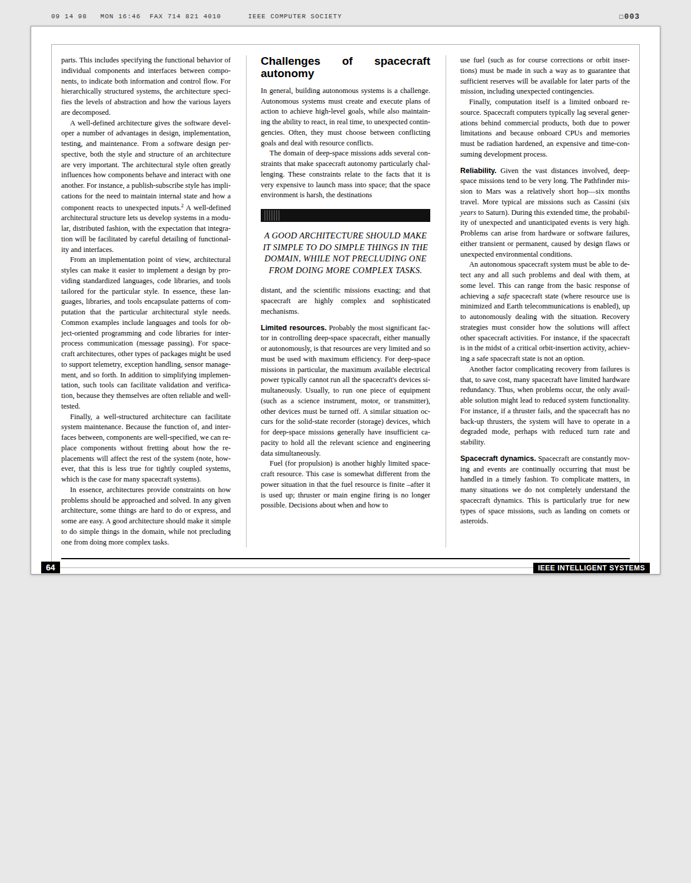09 14 98 MON 16:46 FAX 714 821 4010 IEEE COMPUTER SOCIETY ☐003
parts. This includes specifying the functional behavior of individual components and interfaces between components, to indicate both information and control flow. For hierarchically structured systems, the architecture specifies the levels of abstraction and how the various layers are decomposed.
A well-defined architecture gives the software developer a number of advantages in design, implementation, testing, and maintenance. From a software design perspective, both the style and structure of an architecture are very important. The architectural style often greatly influences how components behave and interact with one another. For instance, a publish-subscribe style has implications for the need to maintain internal state and how a component reacts to unexpected inputs.2 A well-defined architectural structure lets us develop systems in a modular, distributed fashion, with the expectation that integration will be facilitated by careful detailing of functionality and interfaces.
From an implementation point of view, architectural styles can make it easier to implement a design by providing standardized languages, code libraries, and tools tailored for the particular style. In essence, these languages, libraries, and tools encapsulate patterns of computation that the particular architectural style needs. Common examples include languages and tools for object-oriented programming and code libraries for interprocess communication (message passing). For spacecraft architectures, other types of packages might be used to support telemetry, exception handling, sensor management, and so forth. In addition to simplifying implementation, such tools can facilitate validation and verification, because they themselves are often reliable and well-tested.
Finally, a well-structured architecture can facilitate system maintenance. Because the function of, and interfaces between, components are well-specified, we can replace components without fretting about how the replacements will affect the rest of the system (note, however, that this is less true for tightly coupled systems, which is the case for many spacecraft systems).
In essence, architectures provide constraints on how problems should be approached and solved. In any given architecture, some things are hard to do or express, and some are easy. A good architecture should make it simple to do simple things in the domain, while not precluding one from doing more complex tasks.
Challenges of spacecraft autonomy
In general, building autonomous systems is a challenge. Autonomous systems must create and execute plans of action to achieve high-level goals, while also maintaining the ability to react, in real time, to unexpected contingencies. Often, they must choose between conflicting goals and deal with resource conflicts.
The domain of deep-space missions adds several constraints that make spacecraft autonomy particularly challenging. These constraints relate to the facts that it is very expensive to launch mass into space; that the space environment is harsh, the destinations
A GOOD ARCHITECTURE SHOULD MAKE IT SIMPLE TO DO SIMPLE THINGS IN THE DOMAIN, WHILE NOT PRECLUDING ONE FROM DOING MORE COMPLEX TASKS.
distant, and the scientific missions exacting; and that spacecraft are highly complex and sophisticated mechanisms.
Limited resources.
Probably the most significant factor in controlling deep-space spacecraft, either manually or autonomously, is that resources are very limited and so must be used with maximum efficiency. For deep-space missions in particular, the maximum available electrical power typically cannot run all the spacecraft's devices simultaneously. Usually, to run one piece of equipment (such as a science instrument, motor, or transmitter), other devices must be turned off. A similar situation occurs for the solid-state recorder (storage) devices, which for deep-space missions generally have insufficient capacity to hold all the relevant science and engineering data simultaneously.
Fuel (for propulsion) is another highly limited spacecraft resource. This case is somewhat different from the power situation in that the fuel resource is finite –after it is used up; thruster or main engine firing is no longer possible. Decisions about when and how to
use fuel (such as for course corrections or orbit insertions) must be made in such a way as to guarantee that sufficient reserves will be available for later parts of the mission, including unexpected contingencies.
Finally, computation itself is a limited onboard resource. Spacecraft computers typically lag several generations behind commercial products, both due to power limitations and because onboard CPUs and memories must be radiation hardened, an expensive and time-consuming development process.
Reliability.
Given the vast distances involved, deep-space missions tend to be very long. The Pathfinder mission to Mars was a relatively short hop—six months travel. More typical are missions such as Cassini (six years to Saturn). During this extended time, the probability of unexpected and unanticipated events is very high. Problems can arise from hardware or software failures, either transient or permanent, caused by design flaws or unexpected environmental conditions.
An autonomous spacecraft system must be able to detect any and all such problems and deal with them, at some level. This can range from the basic response of achieving a safe spacecraft state (where resource use is minimized and Earth telecommunications is enabled), up to autonomously dealing with the situation. Recovery strategies must consider how the solutions will affect other spacecraft activities. For instance, if the spacecraft is in the midst of a critical orbit-insertion activity, achieving a safe spacecraft state is not an option.
Another factor complicating recovery from failures is that, to save cost, many spacecraft have limited hardware redundancy. Thus, when problems occur, the only available solution might lead to reduced system functionality. For instance, if a thruster fails, and the spacecraft has no back-up thrusters, the system will have to operate in a degraded mode, perhaps with reduced turn rate and stability.
Spacecraft dynamics.
Spacecraft are constantly moving and events are continually occurring that must be handled in a timely fashion. To complicate matters, in many situations we do not completely understand the spacecraft dynamics. This is particularly true for new types of space missions, such as landing on comets or asteroids.
64
IEEE INTELLIGENT SYSTEMS